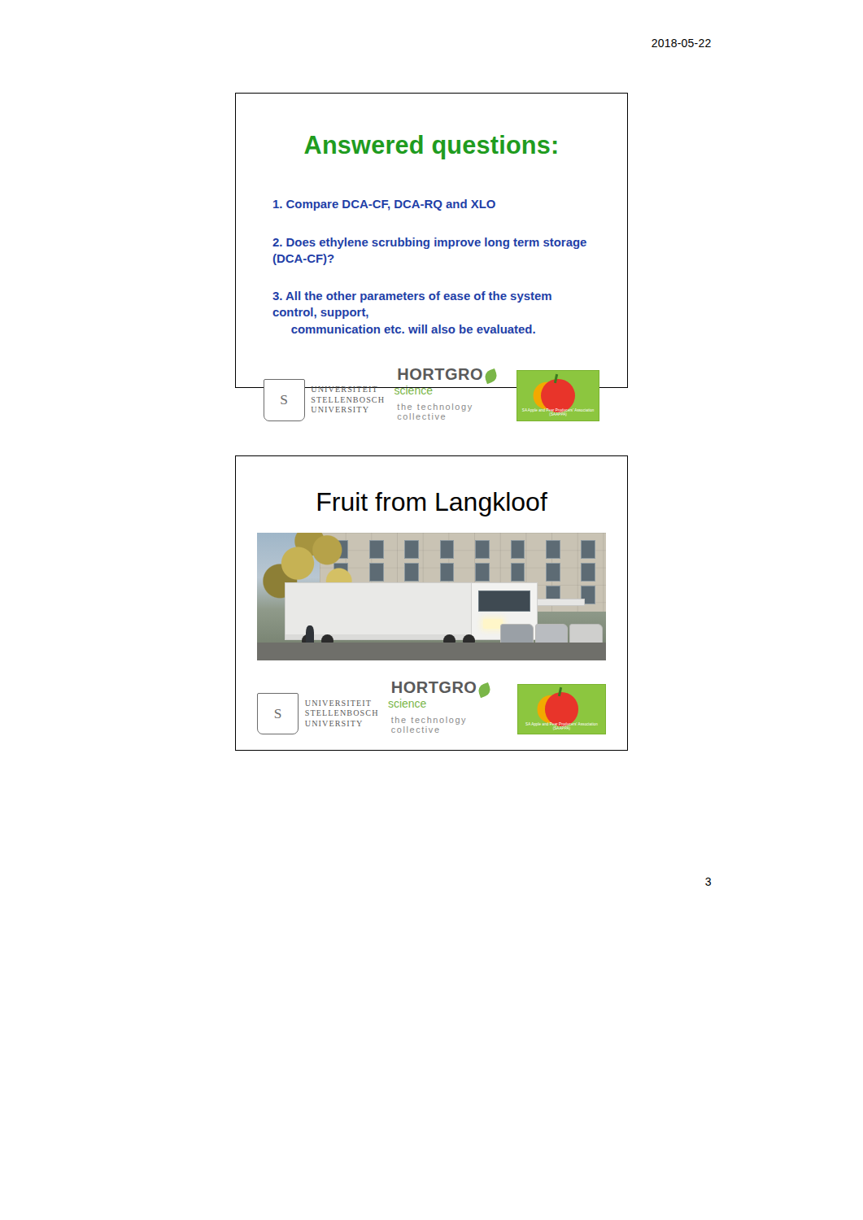2018-05-22
Answered questions:
1. Compare DCA-CF, DCA-RQ and XLO
2. Does ethylene scrubbing improve long term storage (DCA-CF)?
3. All the other parameters of ease of the system control, support, communication etc. will also be evaluated.
S
Universiteit
Stellenbosch
University
HORTGRO science
the technology collective
SA Apple and Pear Producers' Association
(SAAPPA)
Fruit from Langkloof
S
Universiteit
Stellenbosch
University
HORTGRO science
the technology collective
SA Apple and Pear Producers' Association
(SAAPPA)
3